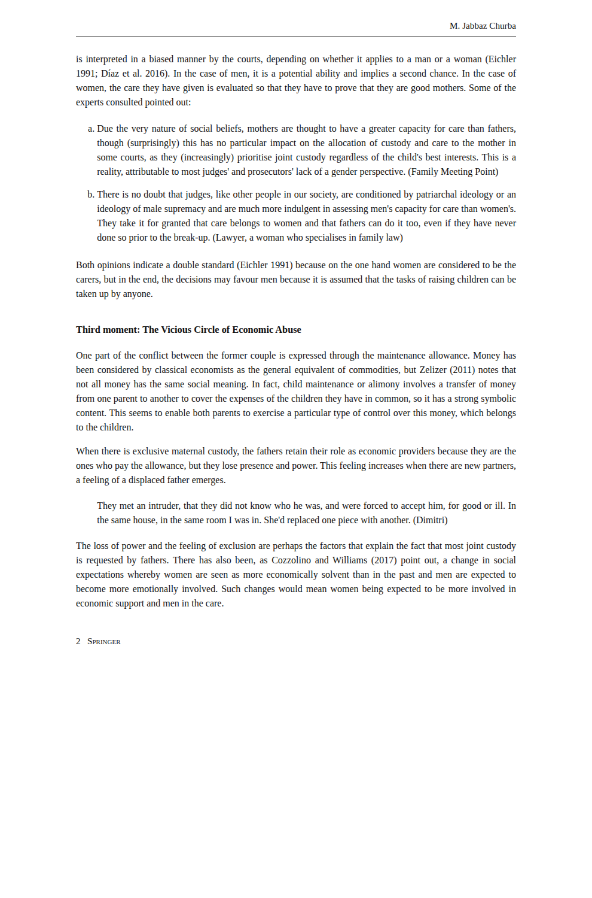M. Jabbaz Churba
is interpreted in a biased manner by the courts, depending on whether it applies to a man or a woman (Eichler 1991; Díaz et al. 2016). In the case of men, it is a potential ability and implies a second chance. In the case of women, the care they have given is evaluated so that they have to prove that they are good mothers. Some of the experts consulted pointed out:
Due the very nature of social beliefs, mothers are thought to have a greater capacity for care than fathers, though (surprisingly) this has no particular impact on the allocation of custody and care to the mother in some courts, as they (increasingly) prioritise joint custody regardless of the child's best interests. This is a reality, attributable to most judges' and prosecutors' lack of a gender perspective. (Family Meeting Point)
There is no doubt that judges, like other people in our society, are conditioned by patriarchal ideology or an ideology of male supremacy and are much more indulgent in assessing men's capacity for care than women's. They take it for granted that care belongs to women and that fathers can do it too, even if they have never done so prior to the break-up. (Lawyer, a woman who specialises in family law)
Both opinions indicate a double standard (Eichler 1991) because on the one hand women are considered to be the carers, but in the end, the decisions may favour men because it is assumed that the tasks of raising children can be taken up by anyone.
Third moment: The Vicious Circle of Economic Abuse
One part of the conflict between the former couple is expressed through the maintenance allowance. Money has been considered by classical economists as the general equivalent of commodities, but Zelizer (2011) notes that not all money has the same social meaning. In fact, child maintenance or alimony involves a transfer of money from one parent to another to cover the expenses of the children they have in common, so it has a strong symbolic content. This seems to enable both parents to exercise a particular type of control over this money, which belongs to the children.
When there is exclusive maternal custody, the fathers retain their role as economic providers because they are the ones who pay the allowance, but they lose presence and power. This feeling increases when there are new partners, a feeling of a displaced father emerges.
They met an intruder, that they did not know who he was, and were forced to accept him, for good or ill. In the same house, in the same room I was in. She'd replaced one piece with another. (Dimitri)
The loss of power and the feeling of exclusion are perhaps the factors that explain the fact that most joint custody is requested by fathers. There has also been, as Cozzolino and Williams (2017) point out, a change in social expectations whereby women are seen as more economically solvent than in the past and men are expected to become more emotionally involved. Such changes would mean women being expected to be more involved in economic support and men in the care.
2 Springer